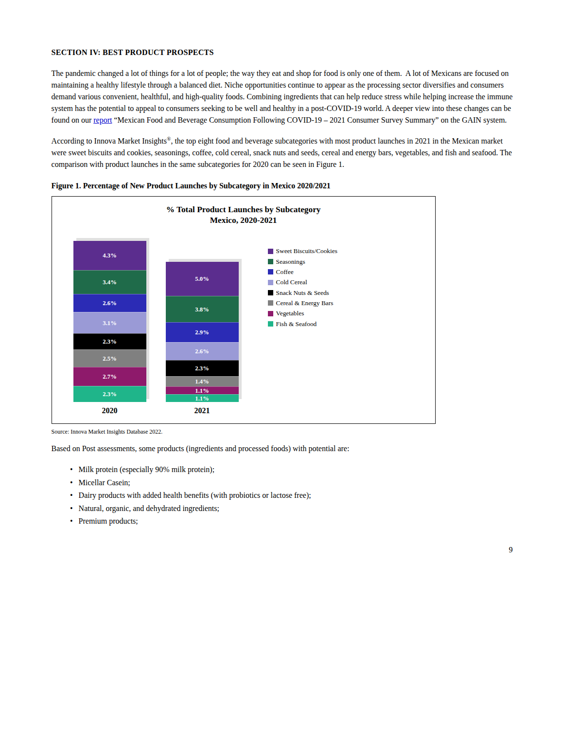SECTION IV: BEST PRODUCT PROSPECTS
The pandemic changed a lot of things for a lot of people; the way they eat and shop for food is only one of them. A lot of Mexicans are focused on maintaining a healthy lifestyle through a balanced diet. Niche opportunities continue to appear as the processing sector diversifies and consumers demand various convenient, healthful, and high-quality foods. Combining ingredients that can help reduce stress while helping increase the immune system has the potential to appeal to consumers seeking to be well and healthy in a post-COVID-19 world. A deeper view into these changes can be found on our report “Mexican Food and Beverage Consumption Following COVID-19 – 2021 Consumer Survey Summary” on the GAIN system.
According to Innova Market Insights®, the top eight food and beverage subcategories with most product launches in 2021 in the Mexican market were sweet biscuits and cookies, seasonings, coffee, cold cereal, snack nuts and seeds, cereal and energy bars, vegetables, and fish and seafood. The comparison with product launches in the same subcategories for 2020 can be seen in Figure 1.
Figure 1. Percentage of New Product Launches by Subcategory in Mexico 2020/2021
% Total Product Launches by Subcategory
Mexico, 2020-2021
4.3%
3.4%
2.6%
3.1%
2.3%
2.5%
2.7%
2.3%
2020
5.0%
3.8%
2.9%
2.6%
2.3%
1.4%
1.1%
1.1%
2021
Sweet Biscuits/Cookies
Seasonings
Coffee
Cold Cereal
Snack Nuts & Seeds
Cereal & Energy Bars
Vegetables
Fish & Seafood
Source: Innova Market Insights Database 2022.
Based on Post assessments, some products (ingredients and processed foods) with potential are:
Milk protein (especially 90% milk protein);
Micellar Casein;
Dairy products with added health benefits (with probiotics or lactose free);
Natural, organic, and dehydrated ingredients;
Premium products;
9